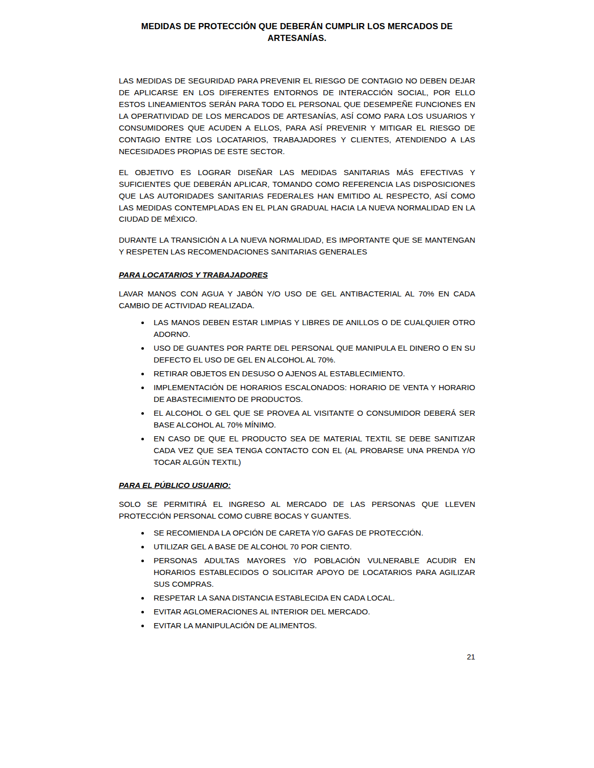MEDIDAS DE PROTECCIÓN QUE DEBERÁN CUMPLIR LOS MERCADOS DE ARTESANÍAS.
LAS MEDIDAS DE SEGURIDAD PARA PREVENIR EL RIESGO DE CONTAGIO NO DEBEN DEJAR DE APLICARSE EN LOS DIFERENTES ENTORNOS DE INTERACCIÓN SOCIAL, POR ELLO ESTOS LINEAMIENTOS SERÁN PARA TODO EL PERSONAL QUE DESEMPEÑE FUNCIONES EN LA OPERATIVIDAD DE LOS MERCADOS DE ARTESANÍAS, ASÍ COMO PARA LOS USUARIOS Y CONSUMIDORES QUE ACUDEN A ELLOS, PARA ASÍ PREVENIR Y MITIGAR EL RIESGO DE CONTAGIO ENTRE LOS LOCATARIOS, TRABAJADORES Y CLIENTES, ATENDIENDO A LAS NECESIDADES PROPIAS DE ESTE SECTOR.
EL OBJETIVO ES LOGRAR DISEÑAR LAS MEDIDAS SANITARIAS MÁS EFECTIVAS Y SUFICIENTES QUE DEBERÁN APLICAR, TOMANDO COMO REFERENCIA LAS DISPOSICIONES QUE LAS AUTORIDADES SANITARIAS FEDERALES HAN EMITIDO AL RESPECTO, ASÍ COMO LAS MEDIDAS CONTEMPLADAS EN EL PLAN GRADUAL HACIA LA NUEVA NORMALIDAD EN LA CIUDAD DE MÉXICO.
DURANTE LA TRANSICIÓN A LA NUEVA NORMALIDAD, ES IMPORTANTE QUE SE MANTENGAN Y RESPETEN LAS RECOMENDACIONES SANITARIAS GENERALES
PARA LOCATARIOS Y TRABAJADORES
LAVAR MANOS CON AGUA Y JABÓN Y/O USO DE GEL ANTIBACTERIAL AL 70% EN CADA CAMBIO DE ACTIVIDAD REALIZADA.
LAS MANOS DEBEN ESTAR LIMPIAS Y LIBRES DE ANILLOS O DE CUALQUIER OTRO ADORNO.
USO DE GUANTES POR PARTE DEL PERSONAL QUE MANIPULA EL DINERO O EN SU DEFECTO EL USO DE GEL EN ALCOHOL AL 70%.
RETIRAR OBJETOS EN DESUSO O AJENOS AL ESTABLECIMIENTO.
IMPLEMENTACIÓN DE HORARIOS ESCALONADOS: HORARIO DE VENTA Y HORARIO DE ABASTECIMIENTO DE PRODUCTOS.
EL ALCOHOL O GEL QUE SE PROVEA AL VISITANTE O CONSUMIDOR DEBERÁ SER BASE ALCOHOL AL 70% MÍNIMO.
EN CASO DE QUE EL PRODUCTO SEA DE MATERIAL TEXTIL SE DEBE SANITIZAR CADA VEZ QUE SEA TENGA CONTACTO CON EL (AL PROBARSE UNA PRENDA Y/O TOCAR ALGÚN TEXTIL)
PARA EL PÚBLICO USUARIO:
SOLO SE PERMITIRÁ EL INGRESO AL MERCADO DE LAS PERSONAS QUE LLEVEN PROTECCIÓN PERSONAL COMO CUBRE BOCAS Y GUANTES.
SE RECOMIENDA LA OPCIÓN DE CARETA Y/O GAFAS DE PROTECCIÓN.
UTILIZAR GEL A BASE DE ALCOHOL 70 POR CIENTO.
PERSONAS ADULTAS MAYORES Y/O POBLACIÓN VULNERABLE ACUDIR EN HORARIOS ESTABLECIDOS O SOLICITAR APOYO DE LOCATARIOS PARA AGILIZAR SUS COMPRAS.
RESPETAR LA SANA DISTANCIA ESTABLECIDA EN CADA LOCAL.
EVITAR AGLOMERACIONES AL INTERIOR DEL MERCADO.
EVITAR LA MANIPULACIÓN DE ALIMENTOS.
21